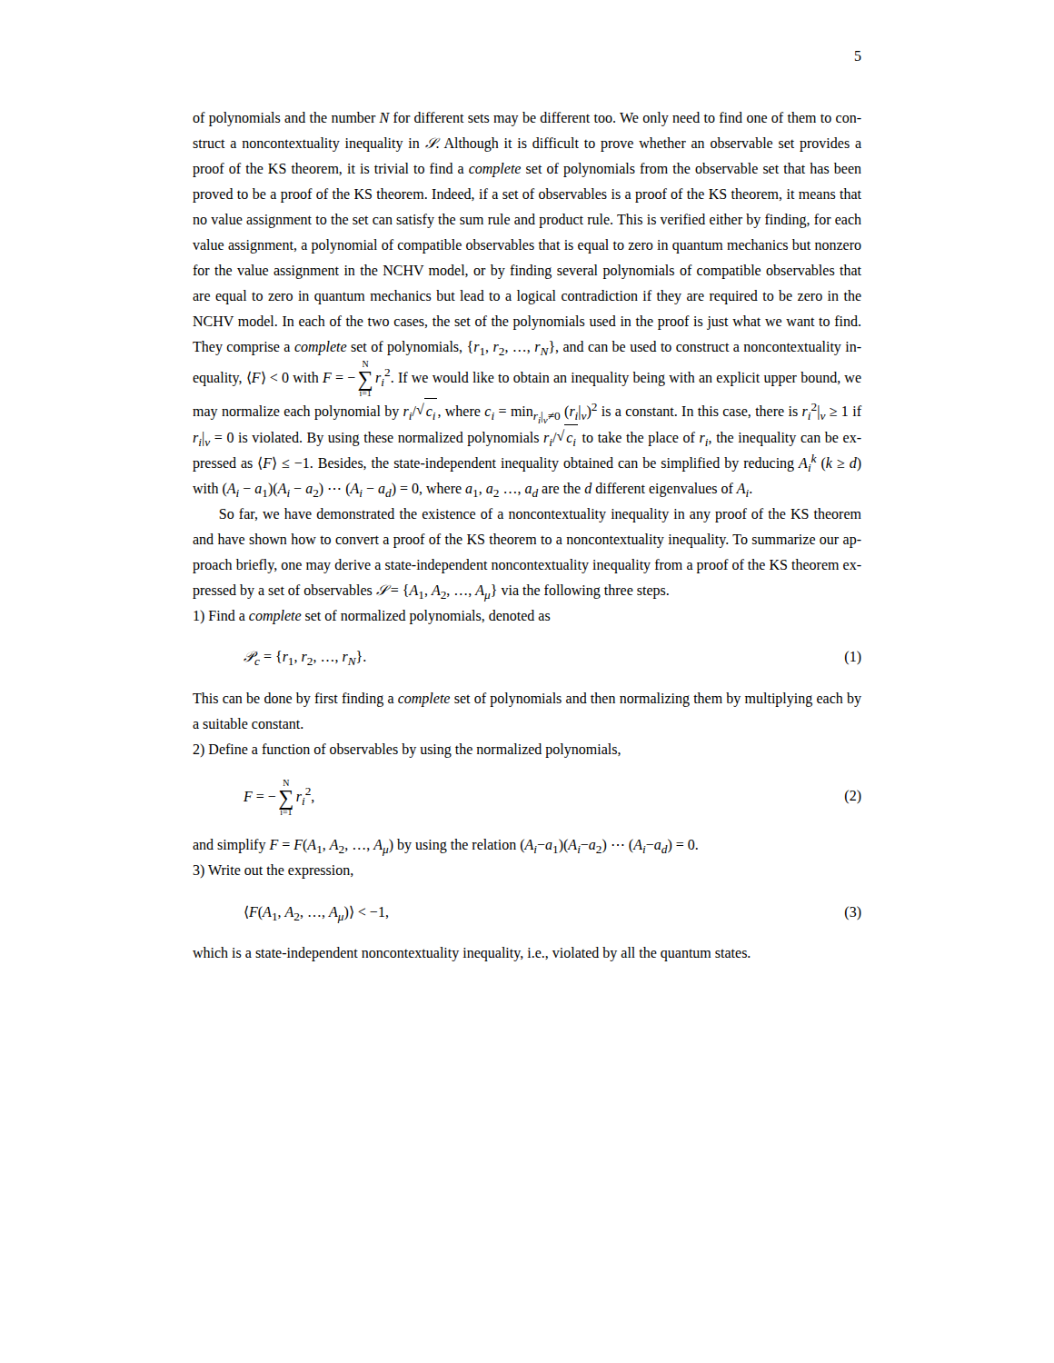5
of polynomials and the number N for different sets may be different too. We only need to find one of them to construct a noncontextuality inequality in 𝒮. Although it is difficult to prove whether an observable set provides a proof of the KS theorem, it is trivial to find a complete set of polynomials from the observable set that has been proved to be a proof of the KS theorem. Indeed, if a set of observables is a proof of the KS theorem, it means that no value assignment to the set can satisfy the sum rule and product rule. This is verified either by finding, for each value assignment, a polynomial of compatible observables that is equal to zero in quantum mechanics but nonzero for the value assignment in the NCHV model, or by finding several polynomials of compatible observables that are equal to zero in quantum mechanics but lead to a logical contradiction if they are required to be zero in the NCHV model. In each of the two cases, the set of the polynomials used in the proof is just what we want to find. They comprise a complete set of polynomials, {r1, r2, …, rN}, and can be used to construct a noncontextuality inequality, ⟨F⟩ < 0 with F = −N∑i=1 ri2. If we would like to obtain an inequality being with an explicit upper bound, we may normalize each polynomial by ri/ci, where ci = minri|v≠0 (ri|v)2 is a constant. In this case, there is ri2|v ≥ 1 if ri|v = 0 is violated. By using these normalized polynomials ri/ci to take the place of ri, the inequality can be expressed as ⟨F⟩ ≤ −1. Besides, the state-independent inequality obtained can be simplified by reducing Aik (k ≥ d) with (Ai − a1)(Ai − a2) ⋯ (Ai − ad) = 0, where a1, a2 …, ad are the d different eigenvalues of Ai.
So far, we have demonstrated the existence of a noncontextuality inequality in any proof of the KS theorem and have shown how to convert a proof of the KS theorem to a noncontextuality inequality. To summarize our approach briefly, one may derive a state-independent noncontextuality inequality from a proof of the KS theorem expressed by a set of observables 𝒮 = {A1, A2, …, Aμ} via the following three steps.
1) Find a complete set of normalized polynomials, denoted as
𝒫c = {r1, r2, …, rN}.
(1)
This can be done by first finding a complete set of polynomials and then normalizing them by multiplying each by a suitable constant.
2) Define a function of observables by using the normalized polynomials,
F = −N∑i=1 ri2,
(2)
and simplify F = F(A1, A2, …, Aμ) by using the relation (Ai−a1)(Ai−a2) ⋯ (Ai−ad) = 0.
3) Write out the expression,
⟨F(A1, A2, …, Aμ)⟩ < −1,
(3)
which is a state-independent noncontextuality inequality, i.e., violated by all the quantum states.